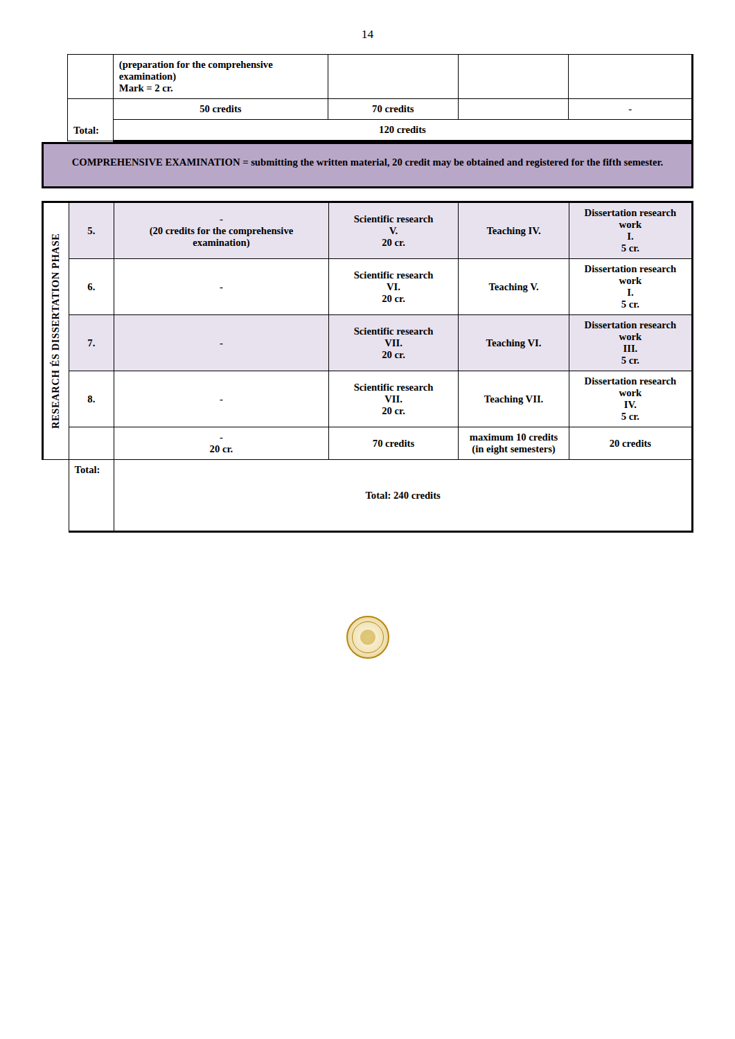14
| | | (preparation for the comprehensive examination) Mark = 2 cr. | | | |
| | Total: | 50 credits | 70 credits | | - |
| | 120 credits |
COMPREHENSIVE EXAMINATION = submitting the written material, 20 credit may be obtained and registered for the fifth semester.
| RESEARCH ÉS DISSERTATION PHASE | 5. | - (20 credits for the comprehensive examination) | Scientific research V. 20 cr. | Teaching IV. | Dissertation research work I. 5 cr. |
| 6. | - | Scientific research VI. 20 cr. | Teaching V. | Dissertation research work I. 5 cr. |
| 7. | - | Scientific research VII. 20 cr. | Teaching VI. | Dissertation research work III. 5 cr. |
| 8. | - | Scientific research VII. 20 cr. | Teaching VII. | Dissertation research work IV. 5 cr. |
| | - 20 cr. | 70 credits | maximum 10 credits (in eight semesters) | 20 credits |
| | Total: | Total: 240 credits |